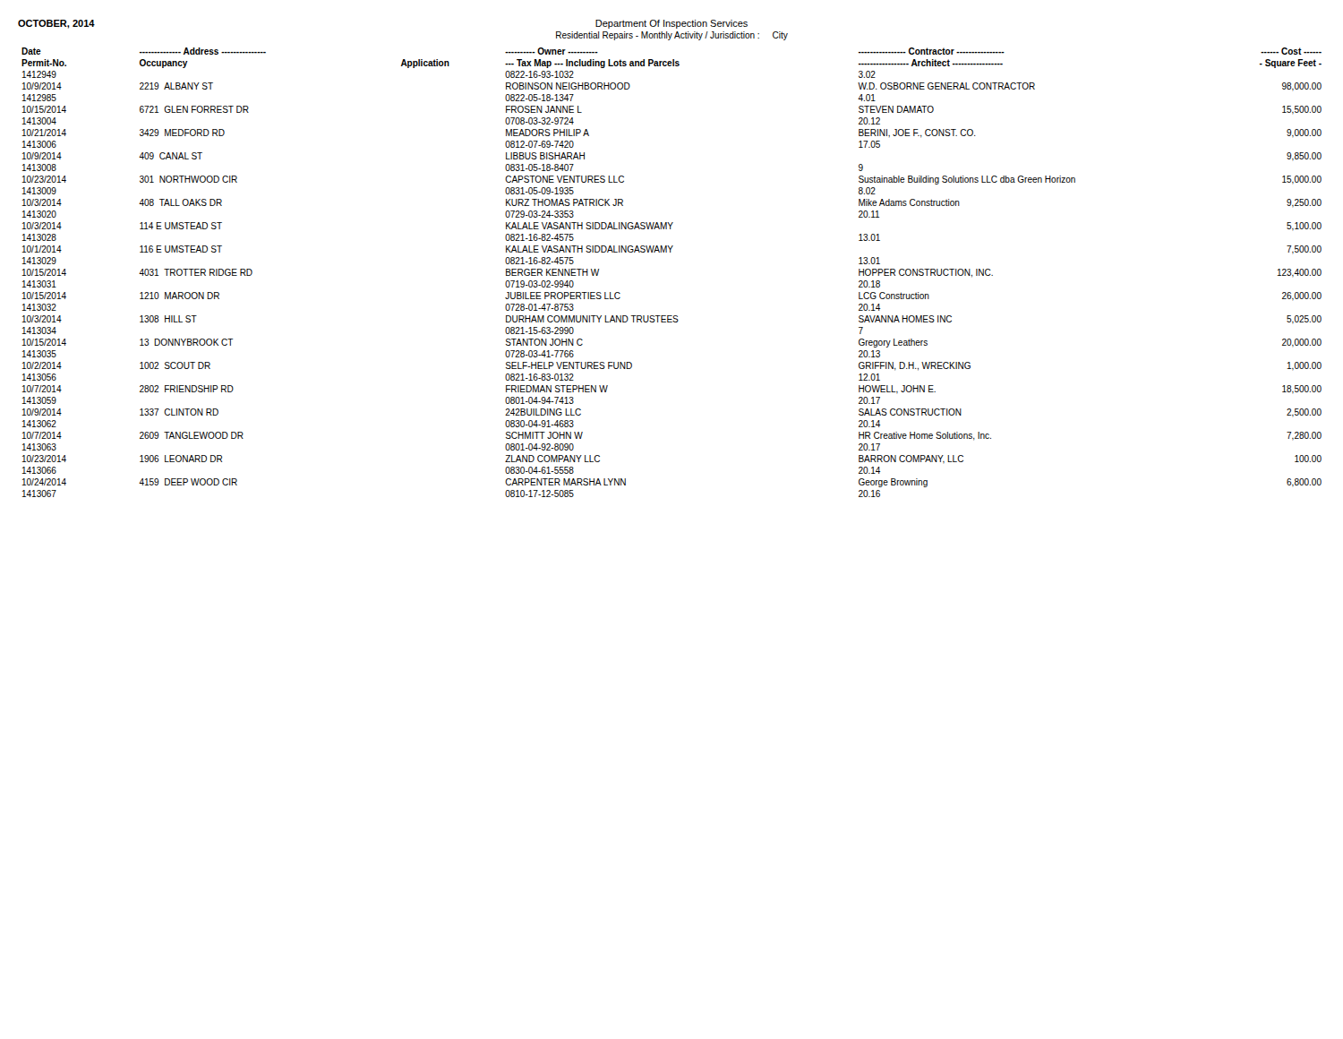OCTOBER, 2014
Department Of Inspection Services
Residential Repairs - Monthly Activity / Jurisdiction : City
| Date | -------------- Address --------------- | | ---------- Owner ---------- | ---------------- Contractor ---------------- | ------ Cost ------ |
| --- | --- | --- | --- | --- | --- |
| Permit-No. | Occupancy | Application | --- Tax Map --- Including Lots and Parcels | ----------------- Architect ----------------- | - Square Feet - |
| 1412949 | | | 0822-16-93-1032 | 3.02 | |
| 10/9/2014 | 2219 ALBANY ST | | ROBINSON NEIGHBORHOOD | W.D. OSBORNE GENERAL CONTRACTOR | 98,000.00 |
| 1412985 | | | 0822-05-18-1347 | 4.01 | |
| 10/15/2014 | 6721 GLEN FORREST DR | | FROSEN JANNE L | STEVEN DAMATO | 15,500.00 |
| 1413004 | | | 0708-03-32-9724 | 20.12 | |
| 10/21/2014 | 3429 MEDFORD RD | | MEADORS PHILIP A | BERINI, JOE F., CONST. CO. | 9,000.00 |
| 1413006 | | | 0812-07-69-7420 | 17.05 | |
| 10/9/2014 | 409 CANAL ST | | LIBBUS BISHARAH | | 9,850.00 |
| 1413008 | | | 0831-05-18-8407 | 9 | |
| 10/23/2014 | 301 NORTHWOOD CIR | | CAPSTONE VENTURES LLC | Sustainable Building Solutions LLC dba Green Horizon | 15,000.00 |
| 1413009 | | | 0831-05-09-1935 | 8.02 | |
| 10/3/2014 | 408 TALL OAKS DR | | KURZ THOMAS PATRICK JR | Mike Adams Construction | 9,250.00 |
| 1413020 | | | 0729-03-24-3353 | 20.11 | |
| 10/3/2014 | 114 E UMSTEAD ST | | KALALE VASANTH SIDDALINGASWAMY | | 5,100.00 |
| 1413028 | | | 0821-16-82-4575 | 13.01 | |
| 10/1/2014 | 116 E UMSTEAD ST | | KALALE VASANTH SIDDALINGASWAMY | | 7,500.00 |
| 1413029 | | | 0821-16-82-4575 | 13.01 | |
| 10/15/2014 | 4031 TROTTER RIDGE RD | | BERGER KENNETH W | HOPPER CONSTRUCTION, INC. | 123,400.00 |
| 1413031 | | | 0719-03-02-9940 | 20.18 | |
| 10/15/2014 | 1210 MAROON DR | | JUBILEE PROPERTIES LLC | LCG Construction | 26,000.00 |
| 1413032 | | | 0728-01-47-8753 | 20.14 | |
| 10/3/2014 | 1308 HILL ST | | DURHAM COMMUNITY LAND TRUSTEES | SAVANNA HOMES INC | 5,025.00 |
| 1413034 | | | 0821-15-63-2990 | 7 | |
| 10/15/2014 | 13 DONNYBROOK CT | | STANTON JOHN C | Gregory Leathers | 20,000.00 |
| 1413035 | | | 0728-03-41-7766 | 20.13 | |
| 10/2/2014 | 1002 SCOUT DR | | SELF-HELP VENTURES FUND | GRIFFIN, D.H., WRECKING | 1,000.00 |
| 1413056 | | | 0821-16-83-0132 | 12.01 | |
| 10/7/2014 | 2802 FRIENDSHIP RD | | FRIEDMAN STEPHEN W | HOWELL, JOHN E. | 18,500.00 |
| 1413059 | | | 0801-04-94-7413 | 20.17 | |
| 10/9/2014 | 1337 CLINTON RD | | 242BUILDING LLC | SALAS CONSTRUCTION | 2,500.00 |
| 1413062 | | | 0830-04-91-4683 | 20.14 | |
| 10/7/2014 | 2609 TANGLEWOOD DR | | SCHMITT JOHN W | HR Creative Home Solutions, Inc. | 7,280.00 |
| 1413063 | | | 0801-04-92-8090 | 20.17 | |
| 10/23/2014 | 1906 LEONARD DR | | ZLAND COMPANY LLC | BARRON COMPANY, LLC | 100.00 |
| 1413066 | | | 0830-04-61-5558 | 20.14 | |
| 10/24/2014 | 4159 DEEP WOOD CIR | | CARPENTER MARSHA LYNN | George Browning | 6,800.00 |
| 1413067 | | | 0810-17-12-5085 | 20.16 | |